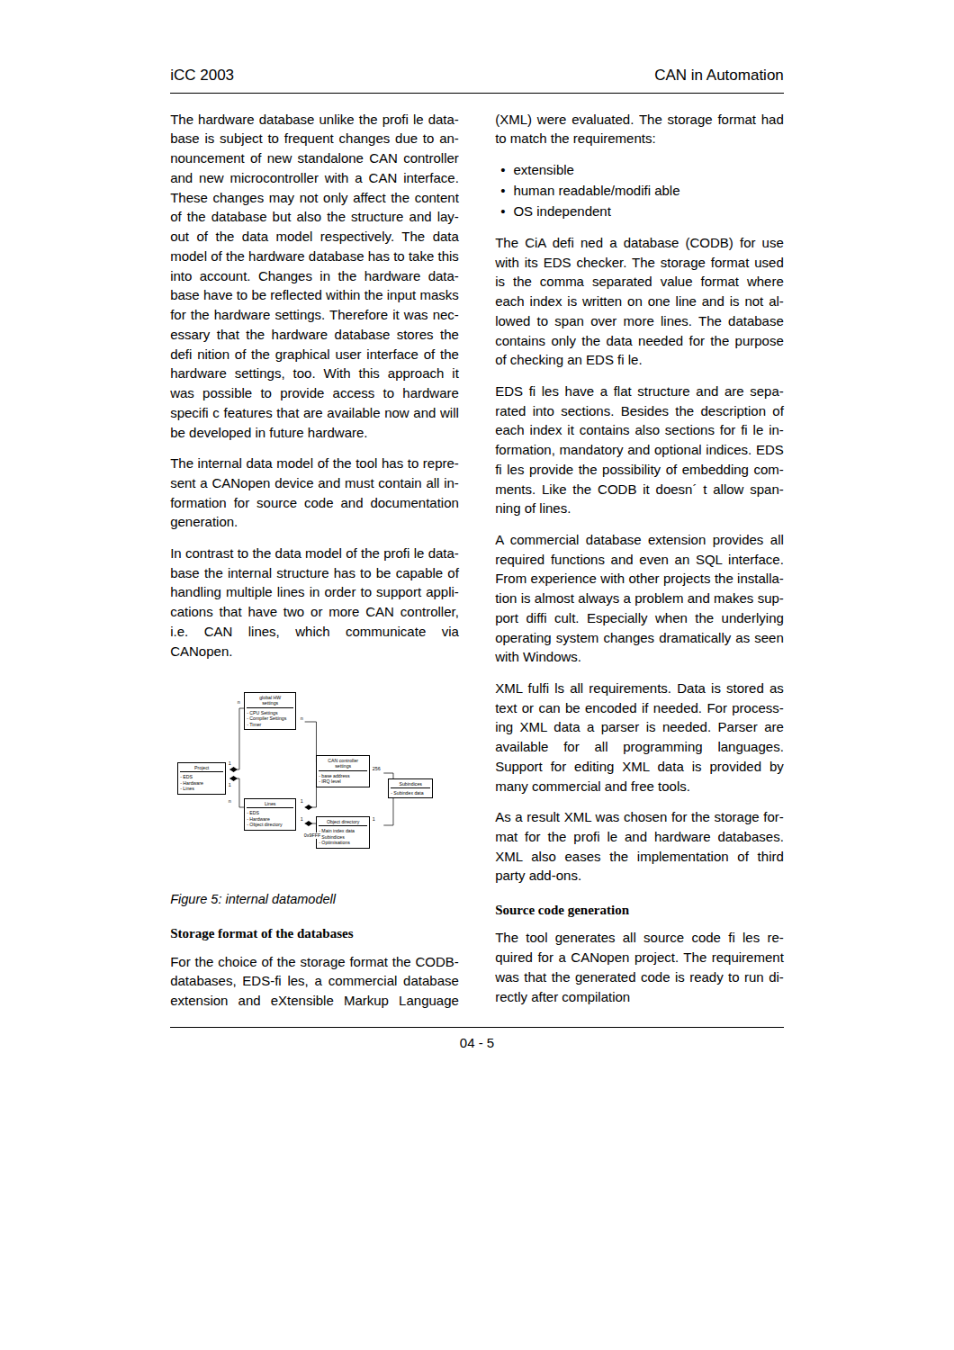iCC 2003 CAN in Automation
The hardware database unlike the profi le database is subject to frequent changes due to announcement of new standalone CAN controller and new microcontroller with a CAN interface. These changes may not only affect the content of the database but also the structure and layout of the data model respectively. The data model of the hardware database has to take this into account. Changes in the hardware database have to be reflected within the input masks for the hardware settings. Therefore it was necessary that the hardware database stores the defi nition of the graphical user interface of the hardware settings, too. With this approach it was possible to provide access to hardware specifi c features that are available now and will be developed in future hardware.
The internal data model of the tool has to represent a CANopen device and must contain all information for source code and documentation generation.
In contrast to the data model of the profi le database the internal structure has to be capable of handling multiple lines in order to support applications that have two or more CAN controller, i.e. CAN lines, which communicate via CANopen.
global HW
settings
- CPU Settings
- Compiler Settings
- Timer
Project
- EDS
- Hardware
- Lines
Lines
- EDS
- Hardware
- Object directory
CAN controller
settings
- base address
- IRQ level
Object directory
- Main index data
- Subindices
- Optimisations
Subindices
- Subindex data
n 1 1 n 1 1 n 256 1 0x9FFF
Figure 5: internal datamodell
Storage format of the databases
For the choice of the storage format the CODB-databases, EDS-fi les, a commercial database extension and eXtensible Markup Language (XML) were evaluated. The storage format had to match the requirements:
extensible
human readable/modifi able
OS independent
The CiA defi ned a database (CODB) for use with its EDS checker. The storage format used is the comma separated value format where each index is written on one line and is not allowed to span over more lines. The database contains only the data needed for the purpose of checking an EDS fi le.
EDS fi les have a flat structure and are separated into sections. Besides the description of each index it contains also sections for fi le information, mandatory and optional indices. EDS fi les provide the possibility of embedding comments. Like the CODB it doesn´ t allow spanning of lines.
A commercial database extension provides all required functions and even an SQL interface. From experience with other projects the installation is almost always a problem and makes support diffi cult. Especially when the underlying operating system changes dramatically as seen with Windows.
XML fulfi ls all requirements. Data is stored as text or can be encoded if needed. For processing XML data a parser is needed. Parser are available for all programming languages. Support for editing XML data is provided by many commercial and free tools.
As a result XML was chosen for the storage format for the profi le and hardware databases. XML also eases the implementation of third party add-ons.
Source code generation
The tool generates all source code fi les required for a CANopen project. The requirement was that the generated code is ready to run directly after compilation
04 - 5